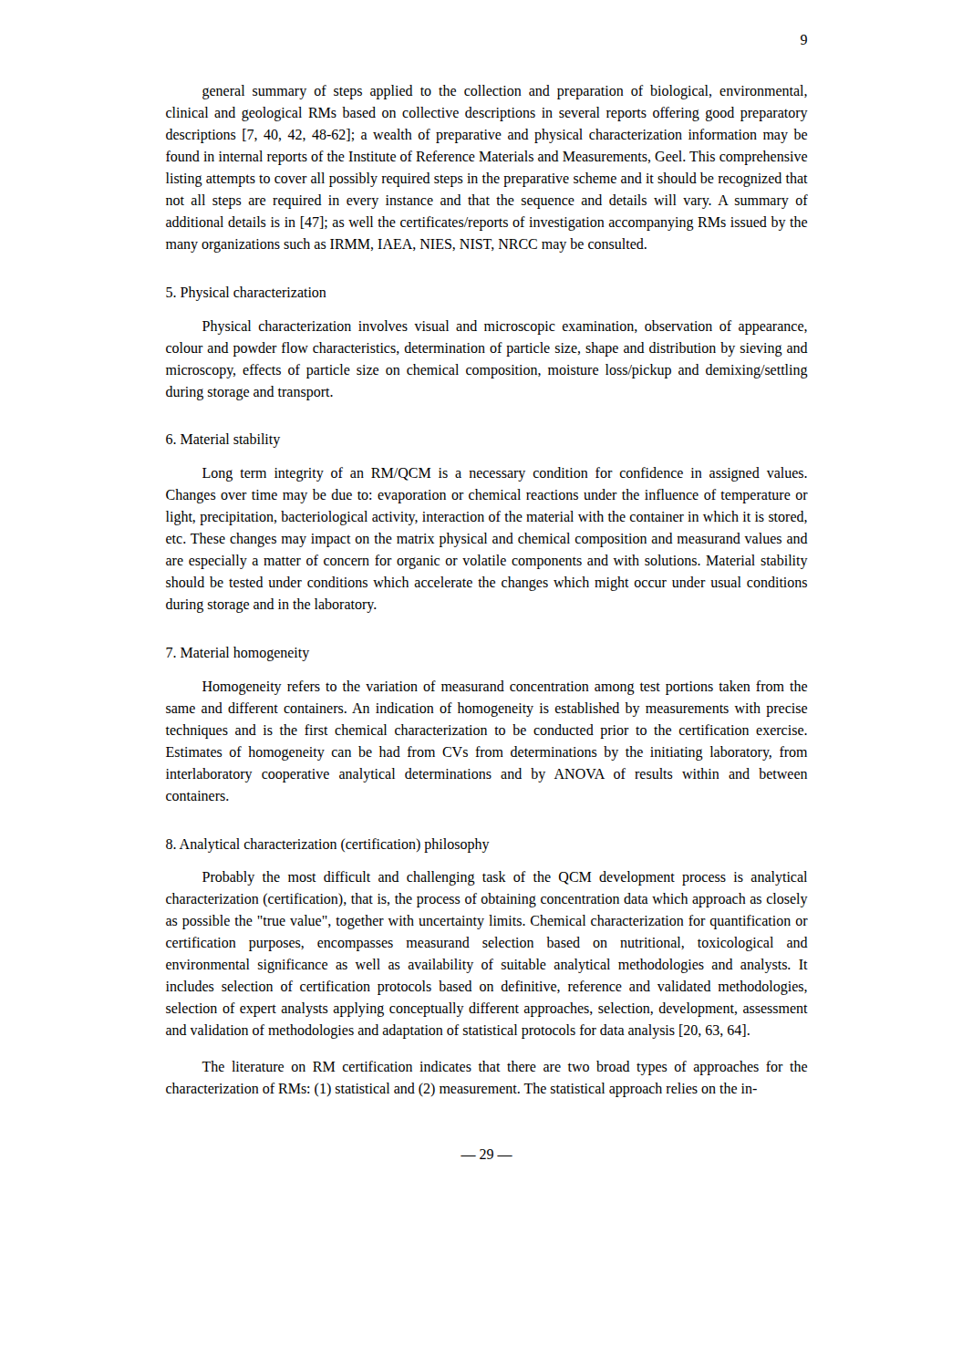9
general summary of steps applied to the collection and preparation of biological, environmental, clinical and geological RMs based on collective descriptions in several reports offering good preparatory descriptions [7, 40, 42, 48-62]; a wealth of preparative and physical characterization information may be found in internal reports of the Institute of Reference Materials and Measurements, Geel. This comprehensive listing attempts to cover all possibly required steps in the preparative scheme and it should be recognized that not all steps are required in every instance and that the sequence and details will vary. A summary of additional details is in [47]; as well the certificates/reports of investigation accompanying RMs issued by the many organizations such as IRMM, IAEA, NIES, NIST, NRCC may be consulted.
5. Physical characterization
Physical characterization involves visual and microscopic examination, observation of appearance, colour and powder flow characteristics, determination of particle size, shape and distribution by sieving and microscopy, effects of particle size on chemical composition, moisture loss/pickup and demixing/settling during storage and transport.
6. Material stability
Long term integrity of an RM/QCM is a necessary condition for confidence in assigned values. Changes over time may be due to: evaporation or chemical reactions under the influence of temperature or light, precipitation, bacteriological activity, interaction of the material with the container in which it is stored, etc. These changes may impact on the matrix physical and chemical composition and measurand values and are especially a matter of concern for organic or volatile components and with solutions. Material stability should be tested under conditions which accelerate the changes which might occur under usual conditions during storage and in the laboratory.
7. Material homogeneity
Homogeneity refers to the variation of measurand concentration among test portions taken from the same and different containers. An indication of homogeneity is established by measurements with precise techniques and is the first chemical characterization to be conducted prior to the certification exercise. Estimates of homogeneity can be had from CVs from determinations by the initiating laboratory, from interlaboratory cooperative analytical determinations and by ANOVA of results within and between containers.
8. Analytical characterization (certification) philosophy
Probably the most difficult and challenging task of the QCM development process is analytical characterization (certification), that is, the process of obtaining concentration data which approach as closely as possible the "true value", together with uncertainty limits. Chemical characterization for quantification or certification purposes, encompasses measurand selection based on nutritional, toxicological and environmental significance as well as availability of suitable analytical methodologies and analysts. It includes selection of certification protocols based on definitive, reference and validated methodologies, selection of expert analysts applying conceptually different approaches, selection, development, assessment and validation of methodologies and adaptation of statistical protocols for data analysis [20, 63, 64].
The literature on RM certification indicates that there are two broad types of approaches for the characterization of RMs: (1) statistical and (2) measurement. The statistical approach relies on the in-
— 29 —